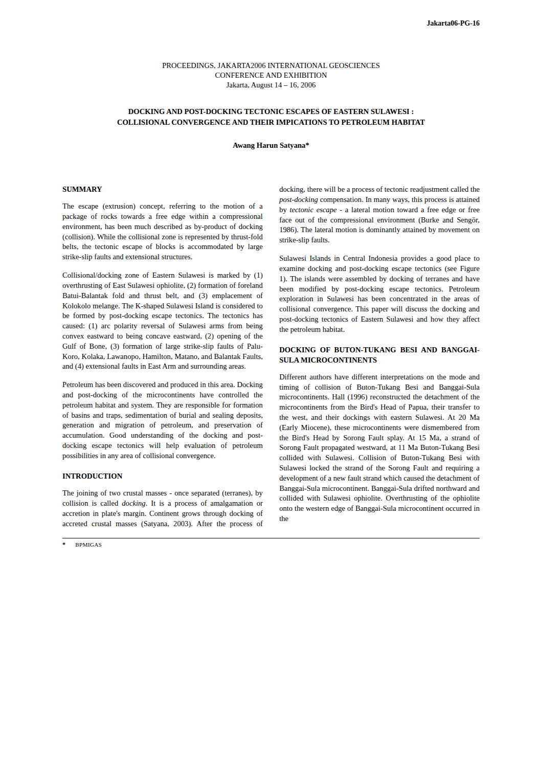Jakarta06-PG-16
PROCEEDINGS, JAKARTA2006 INTERNATIONAL GEOSCIENCES
CONFERENCE AND EXHIBITION
Jakarta, August 14 – 16, 2006
Docking and Post-Docking Tectonic Escapes of Eastern Sulawesi :
Collisional Convergence and Their Impications to Petroleum Habitat
Awang Harun Satyana*
Summary
The escape (extrusion) concept, referring to the motion of a package of rocks towards a free edge within a compressional environment, has been much described as by-product of docking (collision). While the collisional zone is represented by thrust-fold belts, the tectonic escape of blocks is accommodated by large strike-slip faults and extensional structures.
Collisional/docking zone of Eastern Sulawesi is marked by (1) overthrusting of East Sulawesi ophiolite, (2) formation of foreland Batui-Balantak fold and thrust belt, and (3) emplacement of Kolokolo melange. The K-shaped Sulawesi Island is considered to be formed by post-docking escape tectonics. The tectonics has caused: (1) arc polarity reversal of Sulawesi arms from being convex eastward to being concave eastward, (2) opening of the Gulf of Bone, (3) formation of large strike-slip faults of Palu-Koro, Kolaka, Lawanopo, Hamilton, Matano, and Balantak Faults, and (4) extensional faults in East Arm and surrounding areas.
Petroleum has been discovered and produced in this area. Docking and post-docking of the microcontinents have controlled the petroleum habitat and system. They are responsible for formation of basins and traps, sedimentation of burial and sealing deposits, generation and migration of petroleum, and preservation of accumulation. Good understanding of the docking and post-docking escape tectonics will help evaluation of petroleum possibilities in any area of collisional convergence.
Introduction
The joining of two crustal masses - once separated (terranes), by collision is called docking. It is a process of amalgamation or accretion in plate's margin. Continent grows through docking of accreted crustal masses (Satyana, 2003). After the process of docking, there will be a process of tectonic readjustment called the post-docking compensation. In many ways, this process is attained by tectonic escape - a lateral motion toward a free edge or free face out of the compressional environment (Burke and Sengör, 1986). The lateral motion is dominantly attained by movement on strike-slip faults.
Sulawesi Islands in Central Indonesia provides a good place to examine docking and post-docking escape tectonics (see Figure 1). The islands were assembled by docking of terranes and have been modified by post-docking escape tectonics. Petroleum exploration in Sulawesi has been concentrated in the areas of collisional convergence. This paper will discuss the docking and post-docking tectonics of Eastern Sulawesi and how they affect the petroleum habitat.
Docking of Buton-Tukang Besi and Banggai-Sula Microcontinents
Different authors have different interpretations on the mode and timing of collision of Buton-Tukang Besi and Banggai-Sula microcontinents. Hall (1996) reconstructed the detachment of the microcontinents from the Bird's Head of Papua, their transfer to the west, and their dockings with eastern Sulawesi. At 20 Ma (Early Miocene), these microcontinents were dismembered from the Bird's Head by Sorong Fault splay. At 15 Ma, a strand of Sorong Fault propagated westward, at 11 Ma Buton-Tukang Besi collided with Sulawesi. Collision of Buton-Tukang Besi with Sulawesi locked the strand of the Sorong Fault and requiring a development of a new fault strand which caused the detachment of Banggai-Sula microcontinent. Banggai-Sula drifted northward and collided with Sulawesi ophiolite. Overthrusting of the ophiolite onto the western edge of Banggai-Sula microcontinent occurred in the
*BPMIGAS